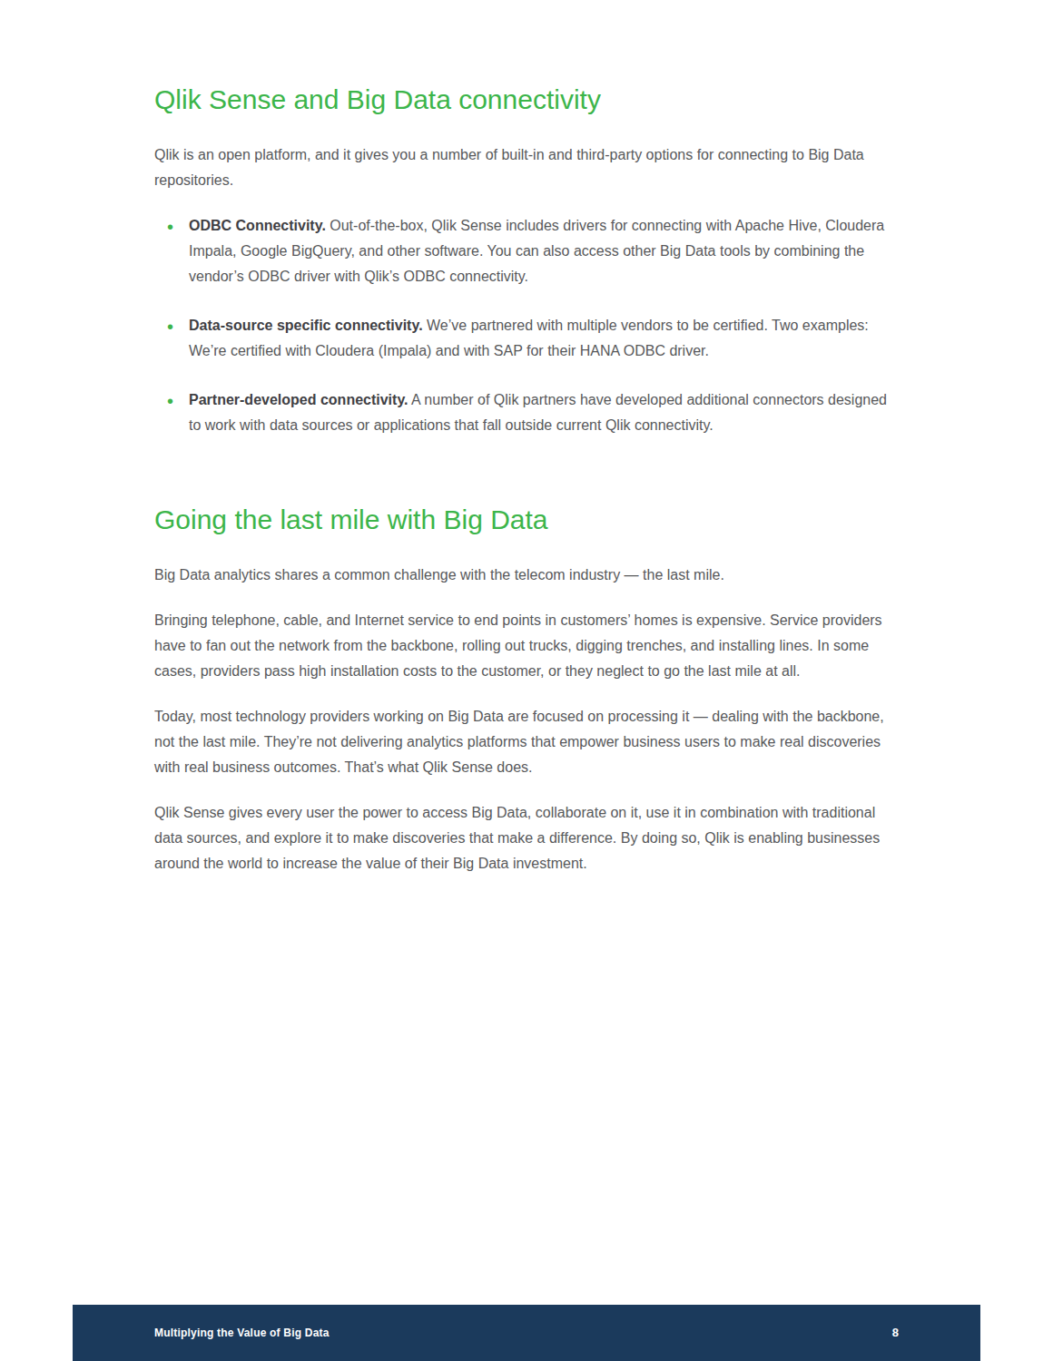Qlik Sense and Big Data connectivity
Qlik is an open platform, and it gives you a number of built-in and third-party options for connecting to Big Data repositories.
ODBC Connectivity. Out-of-the-box, Qlik Sense includes drivers for connecting with Apache Hive, Cloudera Impala, Google BigQuery, and other software. You can also access other Big Data tools by combining the vendor’s ODBC driver with Qlik’s ODBC connectivity.
Data-source specific connectivity. We’ve partnered with multiple vendors to be certified. Two examples: We’re certified with Cloudera (Impala) and with SAP for their HANA ODBC driver.
Partner-developed connectivity. A number of Qlik partners have developed additional connectors designed to work with data sources or applications that fall outside current Qlik connectivity.
Going the last mile with Big Data
Big Data analytics shares a common challenge with the telecom industry — the last mile.
Bringing telephone, cable, and Internet service to end points in customers’ homes is expensive. Service providers have to fan out the network from the backbone, rolling out trucks, digging trenches, and installing lines. In some cases, providers pass high installation costs to the customer, or they neglect to go the last mile at all.
Today, most technology providers working on Big Data are focused on processing it — dealing with the backbone, not the last mile. They’re not delivering analytics platforms that empower business users to make real discoveries with real business outcomes. That’s what Qlik Sense does.
Qlik Sense gives every user the power to access Big Data, collaborate on it, use it in combination with traditional data sources, and explore it to make discoveries that make a difference. By doing so, Qlik is enabling businesses around the world to increase the value of their Big Data investment.
Multiplying the Value of Big Data 8